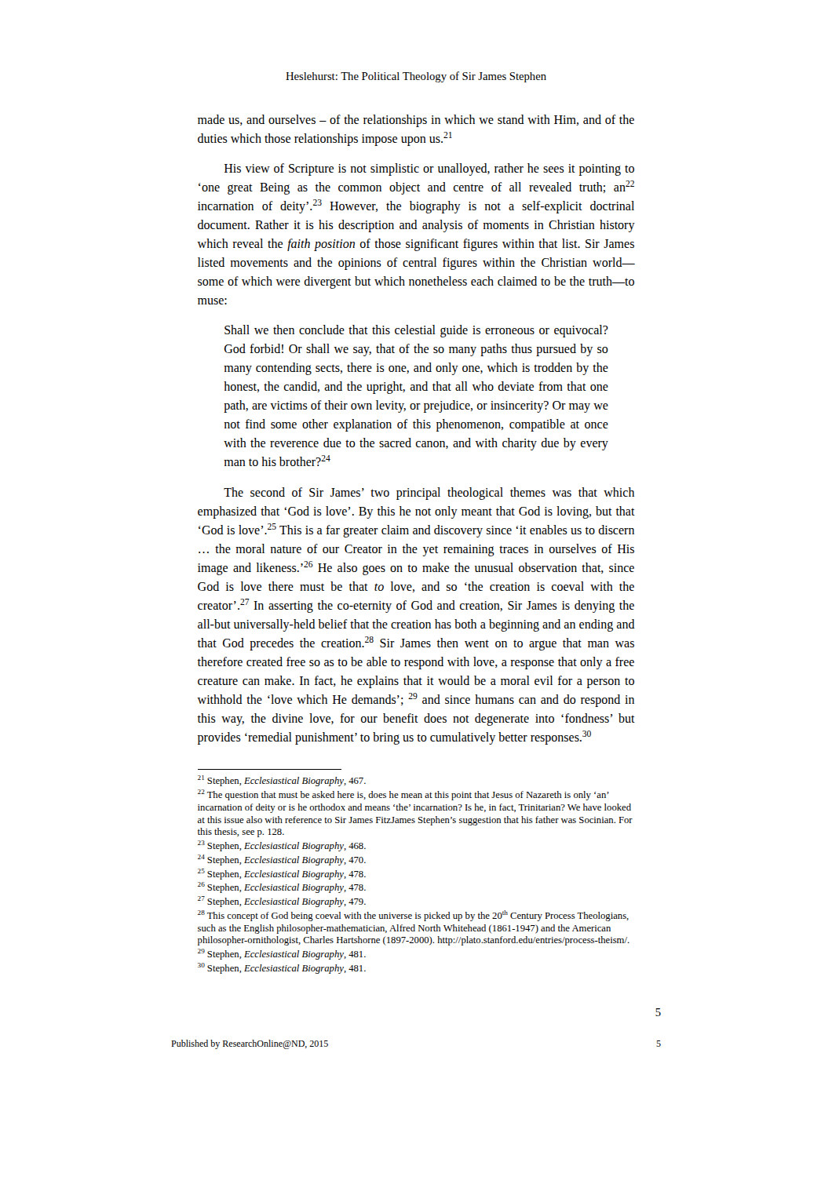Heslehurst: The Political Theology of Sir James Stephen
made us, and ourselves – of the relationships in which we stand with Him, and of the duties which those relationships impose upon us.21
His view of Scripture is not simplistic or unalloyed, rather he sees it pointing to ‘one great Being as the common object and centre of all revealed truth; an22 incarnation of deity’.23 However, the biography is not a self-explicit doctrinal document. Rather it is his description and analysis of moments in Christian history which reveal the faith position of those significant figures within that list. Sir James listed movements and the opinions of central figures within the Christian world—some of which were divergent but which nonetheless each claimed to be the truth—to muse:
Shall we then conclude that this celestial guide is erroneous or equivocal? God forbid! Or shall we say, that of the so many paths thus pursued by so many contending sects, there is one, and only one, which is trodden by the honest, the candid, and the upright, and that all who deviate from that one path, are victims of their own levity, or prejudice, or insincerity? Or may we not find some other explanation of this phenomenon, compatible at once with the reverence due to the sacred canon, and with charity due by every man to his brother?24
The second of Sir James’ two principal theological themes was that which emphasized that ‘God is love’. By this he not only meant that God is loving, but that ‘God is love’.25 This is a far greater claim and discovery since ‘it enables us to discern … the moral nature of our Creator in the yet remaining traces in ourselves of His image and likeness.’26 He also goes on to make the unusual observation that, since God is love there must be that to love, and so ‘the creation is coeval with the creator’.27 In asserting the co-eternity of God and creation, Sir James is denying the all-but universally-held belief that the creation has both a beginning and an ending and that God precedes the creation.28 Sir James then went on to argue that man was therefore created free so as to be able to respond with love, a response that only a free creature can make. In fact, he explains that it would be a moral evil for a person to withhold the ‘love which He demands’; 29 and since humans can and do respond in this way, the divine love, for our benefit does not degenerate into ‘fondness’ but provides ‘remedial punishment’ to bring us to cumulatively better responses.30
21 Stephen, Ecclesiastical Biography, 467.
22 The question that must be asked here is, does he mean at this point that Jesus of Nazareth is only ‘an’ incarnation of deity or is he orthodox and means ‘the’ incarnation? Is he, in fact, Trinitarian? We have looked at this issue also with reference to Sir James FitzJames Stephen’s suggestion that his father was Socinian. For this thesis, see p. 128.
23 Stephen, Ecclesiastical Biography, 468.
24 Stephen, Ecclesiastical Biography, 470.
25 Stephen, Ecclesiastical Biography, 478.
26 Stephen, Ecclesiastical Biography, 478.
27 Stephen, Ecclesiastical Biography, 479.
28 This concept of God being coeval with the universe is picked up by the 20th Century Process Theologians, such as the English philosopher-mathematician, Alfred North Whitehead (1861-1947) and the American philosopher-ornithologist, Charles Hartshorne (1897-2000). http://plato.stanford.edu/entries/process-theism/.
29 Stephen, Ecclesiastical Biography, 481.
30 Stephen, Ecclesiastical Biography, 481.
5
Published by ResearchOnline@ND, 2015 5